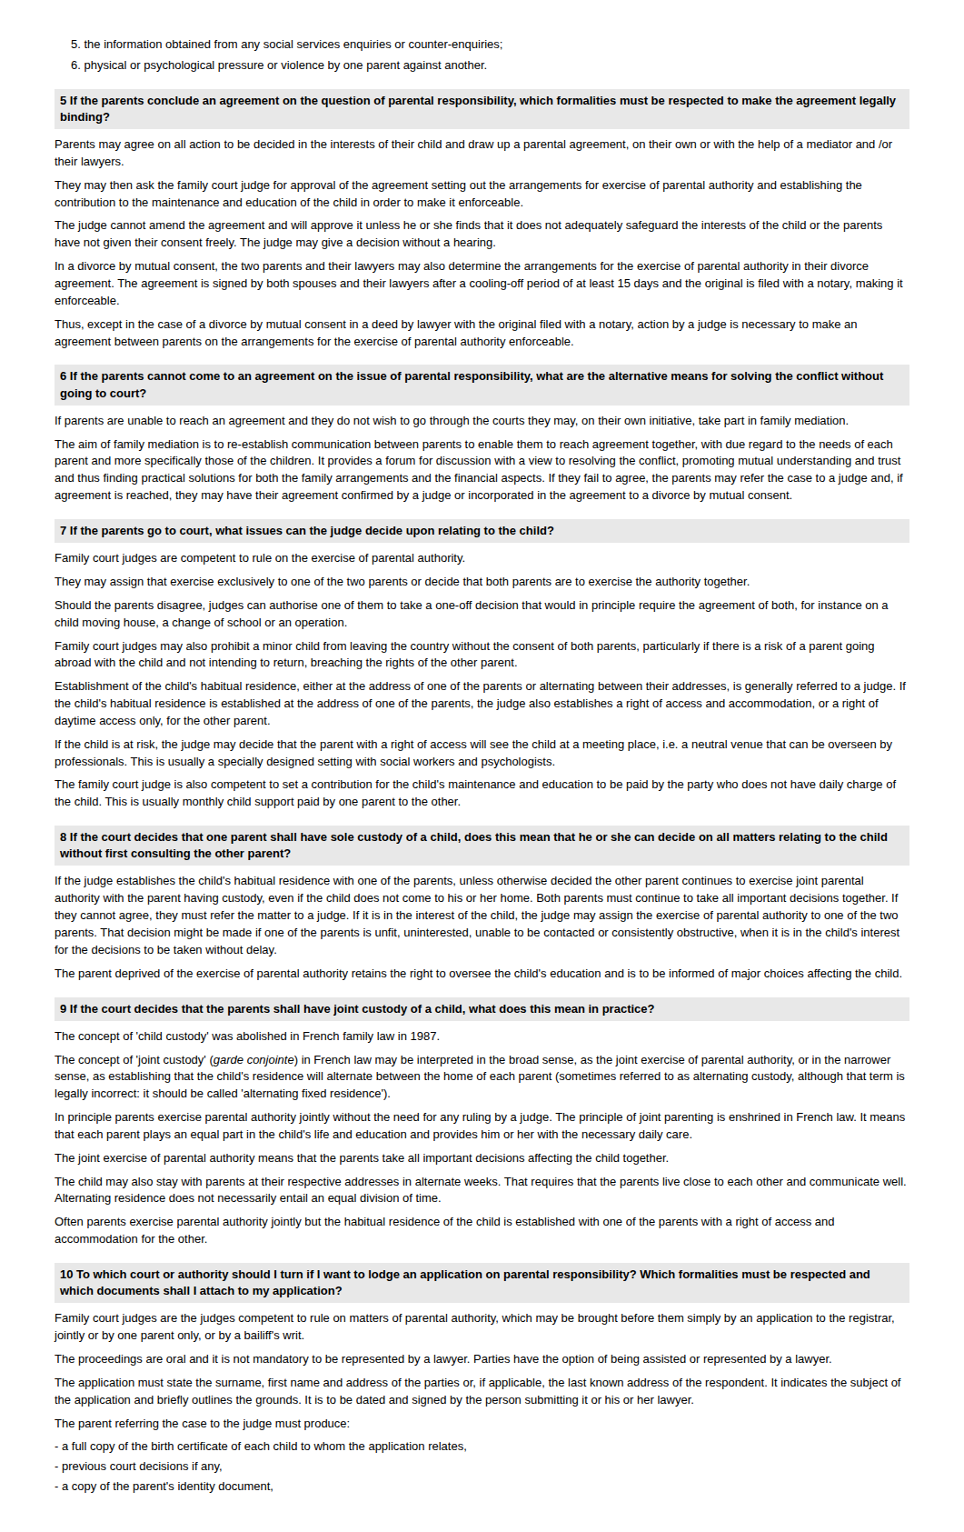5. the information obtained from any social services enquiries or counter-enquiries;
6. physical or psychological pressure or violence by one parent against another.
5 If the parents conclude an agreement on the question of parental responsibility, which formalities must be respected to make the agreement legally binding?
Parents may agree on all action to be decided in the interests of their child and draw up a parental agreement, on their own or with the help of a mediator and /or their lawyers.
They may then ask the family court judge for approval of the agreement setting out the arrangements for exercise of parental authority and establishing the contribution to the maintenance and education of the child in order to make it enforceable.
The judge cannot amend the agreement and will approve it unless he or she finds that it does not adequately safeguard the interests of the child or the parents have not given their consent freely. The judge may give a decision without a hearing.
In a divorce by mutual consent, the two parents and their lawyers may also determine the arrangements for the exercise of parental authority in their divorce agreement. The agreement is signed by both spouses and their lawyers after a cooling-off period of at least 15 days and the original is filed with a notary, making it enforceable.
Thus, except in the case of a divorce by mutual consent in a deed by lawyer with the original filed with a notary, action by a judge is necessary to make an agreement between parents on the arrangements for the exercise of parental authority enforceable.
6 If the parents cannot come to an agreement on the issue of parental responsibility, what are the alternative means for solving the conflict without going to court?
If parents are unable to reach an agreement and they do not wish to go through the courts they may, on their own initiative, take part in family mediation.
The aim of family mediation is to re-establish communication between parents to enable them to reach agreement together, with due regard to the needs of each parent and more specifically those of the children. It provides a forum for discussion with a view to resolving the conflict, promoting mutual understanding and trust and thus finding practical solutions for both the family arrangements and the financial aspects. If they fail to agree, the parents may refer the case to a judge and, if agreement is reached, they may have their agreement confirmed by a judge or incorporated in the agreement to a divorce by mutual consent.
7 If the parents go to court, what issues can the judge decide upon relating to the child?
Family court judges are competent to rule on the exercise of parental authority.
They may assign that exercise exclusively to one of the two parents or decide that both parents are to exercise the authority together.
Should the parents disagree, judges can authorise one of them to take a one-off decision that would in principle require the agreement of both, for instance on a child moving house, a change of school or an operation.
Family court judges may also prohibit a minor child from leaving the country without the consent of both parents, particularly if there is a risk of a parent going abroad with the child and not intending to return, breaching the rights of the other parent.
Establishment of the child's habitual residence, either at the address of one of the parents or alternating between their addresses, is generally referred to a judge. If the child's habitual residence is established at the address of one of the parents, the judge also establishes a right of access and accommodation, or a right of daytime access only, for the other parent.
If the child is at risk, the judge may decide that the parent with a right of access will see the child at a meeting place, i.e. a neutral venue that can be overseen by professionals. This is usually a specially designed setting with social workers and psychologists.
The family court judge is also competent to set a contribution for the child's maintenance and education to be paid by the party who does not have daily charge of the child. This is usually monthly child support paid by one parent to the other.
8 If the court decides that one parent shall have sole custody of a child, does this mean that he or she can decide on all matters relating to the child without first consulting the other parent?
If the judge establishes the child's habitual residence with one of the parents, unless otherwise decided the other parent continues to exercise joint parental authority with the parent having custody, even if the child does not come to his or her home. Both parents must continue to take all important decisions together. If they cannot agree, they must refer the matter to a judge. If it is in the interest of the child, the judge may assign the exercise of parental authority to one of the two parents. That decision might be made if one of the parents is unfit, uninterested, unable to be contacted or consistently obstructive, when it is in the child's interest for the decisions to be taken without delay.
The parent deprived of the exercise of parental authority retains the right to oversee the child's education and is to be informed of major choices affecting the child.
9 If the court decides that the parents shall have joint custody of a child, what does this mean in practice?
The concept of 'child custody' was abolished in French family law in 1987.
The concept of 'joint custody' (garde conjointe) in French law may be interpreted in the broad sense, as the joint exercise of parental authority, or in the narrower sense, as establishing that the child's residence will alternate between the home of each parent (sometimes referred to as alternating custody, although that term is legally incorrect: it should be called 'alternating fixed residence').
In principle parents exercise parental authority jointly without the need for any ruling by a judge. The principle of joint parenting is enshrined in French law. It means that each parent plays an equal part in the child's life and education and provides him or her with the necessary daily care.
The joint exercise of parental authority means that the parents take all important decisions affecting the child together.
The child may also stay with parents at their respective addresses in alternate weeks. That requires that the parents live close to each other and communicate well. Alternating residence does not necessarily entail an equal division of time.
Often parents exercise parental authority jointly but the habitual residence of the child is established with one of the parents with a right of access and accommodation for the other.
10 To which court or authority should I turn if I want to lodge an application on parental responsibility? Which formalities must be respected and which documents shall I attach to my application?
Family court judges are the judges competent to rule on matters of parental authority, which may be brought before them simply by an application to the registrar, jointly or by one parent only, or by a bailiff's writ.
The proceedings are oral and it is not mandatory to be represented by a lawyer. Parties have the option of being assisted or represented by a lawyer.
The application must state the surname, first name and address of the parties or, if applicable, the last known address of the respondent. It indicates the subject of the application and briefly outlines the grounds. It is to be dated and signed by the person submitting it or his or her lawyer.
The parent referring the case to the judge must produce:
- a full copy of the birth certificate of each child to whom the application relates,
- previous court decisions if any,
- a copy of the parent's identity document,